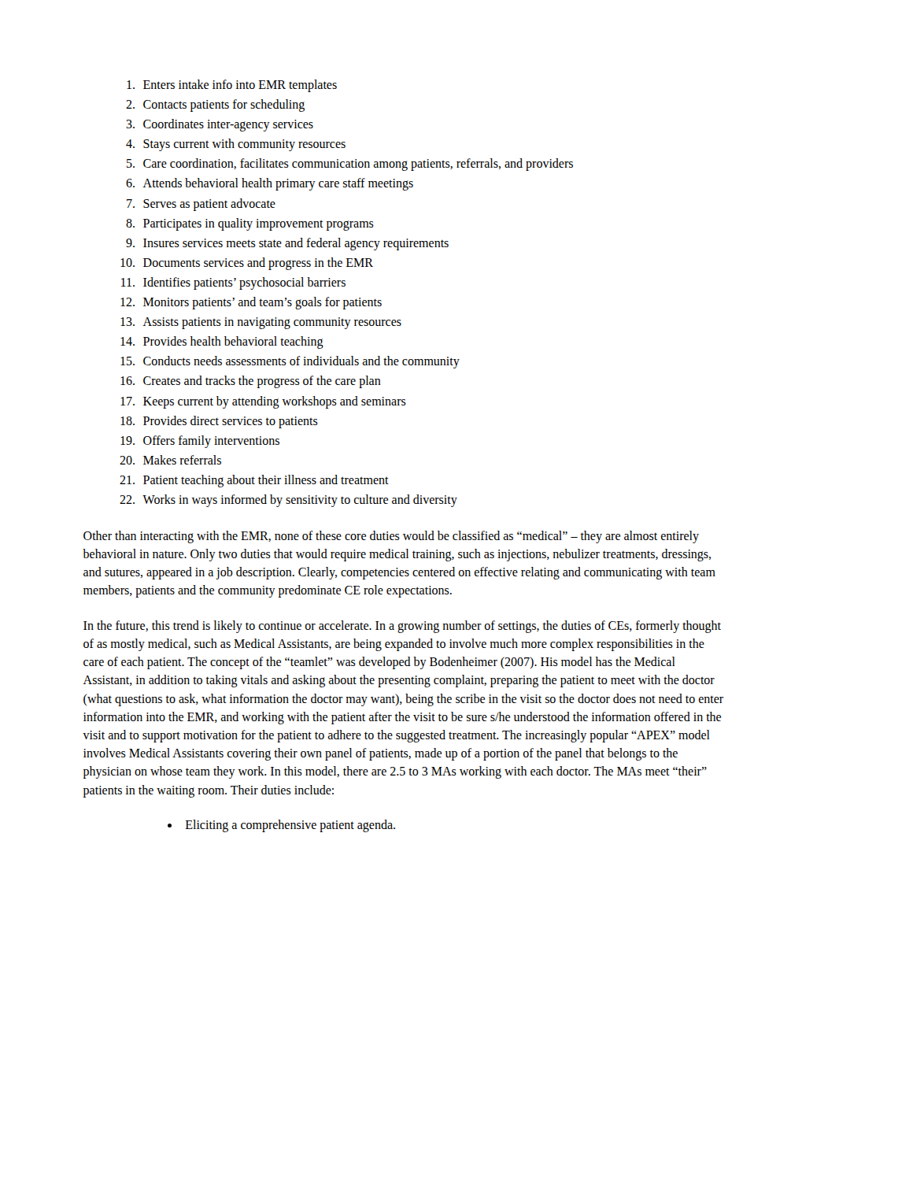Enters intake info into EMR templates
Contacts patients for scheduling
Coordinates inter-agency services
Stays current with community resources
Care coordination, facilitates communication among patients, referrals, and providers
Attends behavioral health primary care staff meetings
Serves as patient advocate
Participates in quality improvement programs
Insures services meets state and federal agency requirements
Documents services and progress in the EMR
Identifies patients’ psychosocial barriers
Monitors patients’ and team’s goals for patients
Assists patients in navigating community resources
Provides health behavioral teaching
Conducts needs assessments of individuals and the community
Creates and tracks the progress of the care plan
Keeps current by attending workshops and seminars
Provides direct services to patients
Offers family interventions
Makes referrals
Patient teaching about their illness and treatment
Works in ways informed by sensitivity to culture and diversity
Other than interacting with the EMR, none of these core duties would be classified as “medical” – they are almost entirely behavioral in nature. Only two duties that would require medical training, such as injections, nebulizer treatments, dressings, and sutures, appeared in a job description. Clearly, competencies centered on effective relating and communicating with team members, patients and the community predominate CE role expectations.
In the future, this trend is likely to continue or accelerate. In a growing number of settings, the duties of CEs, formerly thought of as mostly medical, such as Medical Assistants, are being expanded to involve much more complex responsibilities in the care of each patient. The concept of the “teamlet” was developed by Bodenheimer (2007). His model has the Medical Assistant, in addition to taking vitals and asking about the presenting complaint, preparing the patient to meet with the doctor (what questions to ask, what information the doctor may want), being the scribe in the visit so the doctor does not need to enter information into the EMR, and working with the patient after the visit to be sure s/he understood the information offered in the visit and to support motivation for the patient to adhere to the suggested treatment. The increasingly popular “APEX” model involves Medical Assistants covering their own panel of patients, made up of a portion of the panel that belongs to the physician on whose team they work. In this model, there are 2.5 to 3 MAs working with each doctor. The MAs meet “their” patients in the waiting room. Their duties include:
Eliciting a comprehensive patient agenda.